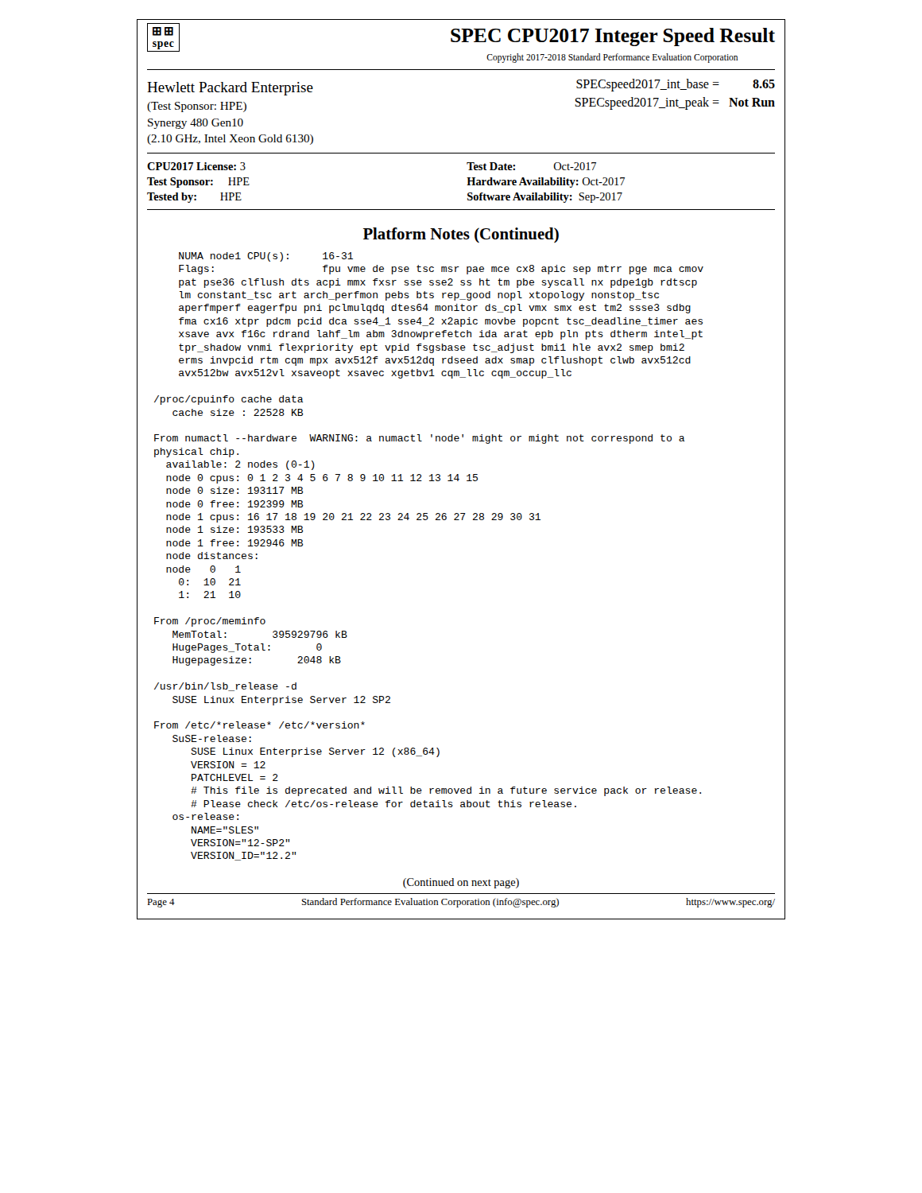⊞⊞spec
SPEC CPU2017 Integer Speed Result
Copyright 2017-2018 Standard Performance Evaluation Corporation
Hewlett Packard Enterprise
(Test Sponsor: HPE)
Synergy 480 Gen10
(2.10 GHz, Intel Xeon Gold 6130)
SPECspeed2017_int_base =8.65 SPECspeed2017_int_peak =Not Run
CPU2017 License: 3
Test Sponsor: HPE
Tested by: HPE
Test Date: Oct-2017
Hardware Availability: Oct-2017
Software Availability: Sep-2017
Platform Notes (Continued)
     NUMA node1 CPU(s):     16-31
     Flags:                 fpu vme de pse tsc msr pae mce cx8 apic sep mtrr pge mca cmov
     pat pse36 clflush dts acpi mmx fxsr sse sse2 ss ht tm pbe syscall nx pdpe1gb rdtscp
     lm constant_tsc art arch_perfmon pebs bts rep_good nopl xtopology nonstop_tsc
     aperfmperf eagerfpu pni pclmulqdq dtes64 monitor ds_cpl vmx smx est tm2 ssse3 sdbg
     fma cx16 xtpr pdcm pcid dca sse4_1 sse4_2 x2apic movbe popcnt tsc_deadline_timer aes
     xsave avx f16c rdrand lahf_lm abm 3dnowprefetch ida arat epb pln pts dtherm intel_pt
     tpr_shadow vnmi flexpriority ept vpid fsgsbase tsc_adjust bmi1 hle avx2 smep bmi2
     erms invpcid rtm cqm mpx avx512f avx512dq rdseed adx smap clflushopt clwb avx512cd
     avx512bw avx512vl xsaveopt xsavec xgetbv1 cqm_llc cqm_occup_llc

 /proc/cpuinfo cache data
    cache size : 22528 KB

 From numactl --hardware  WARNING: a numactl 'node' might or might not correspond to a
 physical chip.
   available: 2 nodes (0-1)
   node 0 cpus: 0 1 2 3 4 5 6 7 8 9 10 11 12 13 14 15
   node 0 size: 193117 MB
   node 0 free: 192399 MB
   node 1 cpus: 16 17 18 19 20 21 22 23 24 25 26 27 28 29 30 31
   node 1 size: 193533 MB
   node 1 free: 192946 MB
   node distances:
   node   0   1
     0:  10  21
     1:  21  10

 From /proc/meminfo
    MemTotal:       395929796 kB
    HugePages_Total:       0
    Hugepagesize:       2048 kB

 /usr/bin/lsb_release -d
    SUSE Linux Enterprise Server 12 SP2

 From /etc/*release* /etc/*version*
    SuSE-release:
       SUSE Linux Enterprise Server 12 (x86_64)
       VERSION = 12
       PATCHLEVEL = 2
       # This file is deprecated and will be removed in a future service pack or release.
       # Please check /etc/os-release for details about this release.
    os-release:
       NAME="SLES"
       VERSION="12-SP2"
       VERSION_ID="12.2"
(Continued on next page)
Page 4
Standard Performance Evaluation Corporation (info@spec.org)
https://www.spec.org/